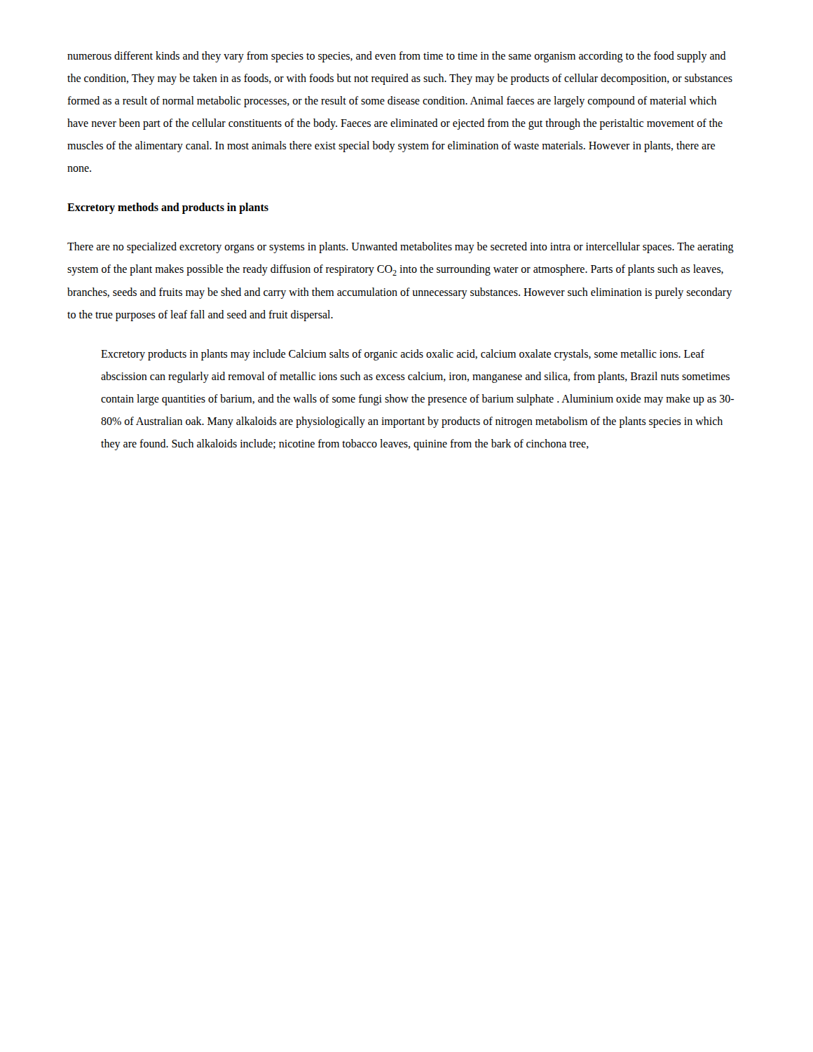numerous different kinds and they vary from species to species, and even from time to time in the same organism according to the food supply and the condition, They may be taken in as foods, or with foods but not required as such. They may be products of cellular decomposition, or substances formed as a result of normal metabolic processes, or the result of some disease condition. Animal faeces are largely compound of material which have never been part of the cellular constituents of the body. Faeces are eliminated or ejected from the gut through the peristaltic movement of the muscles of the alimentary canal. In most animals there exist special body system for elimination of waste materials. However in plants, there are none.
Excretory methods and products in plants
There are no specialized excretory organs or systems in plants. Unwanted metabolites may be secreted into intra or intercellular spaces. The aerating system of the plant makes possible the ready diffusion of respiratory CO2 into the surrounding water or atmosphere. Parts of plants such as leaves, branches, seeds and fruits may be shed and carry with them accumulation of unnecessary substances. However such elimination is purely secondary to the true purposes of leaf fall and seed and fruit dispersal.
Excretory products in plants may include Calcium salts of organic acids oxalic acid, calcium oxalate crystals, some metallic ions. Leaf abscission can regularly aid removal of metallic ions such as excess calcium, iron, manganese and silica, from plants, Brazil nuts sometimes contain large quantities of barium, and the walls of some fungi show the presence of barium sulphate . Aluminium oxide may make up as 30-80% of Australian oak. Many alkaloids are physiologically an important by products of nitrogen metabolism of the plants species in which they are found. Such alkaloids include; nicotine from tobacco leaves, quinine from the bark of cinchona tree,